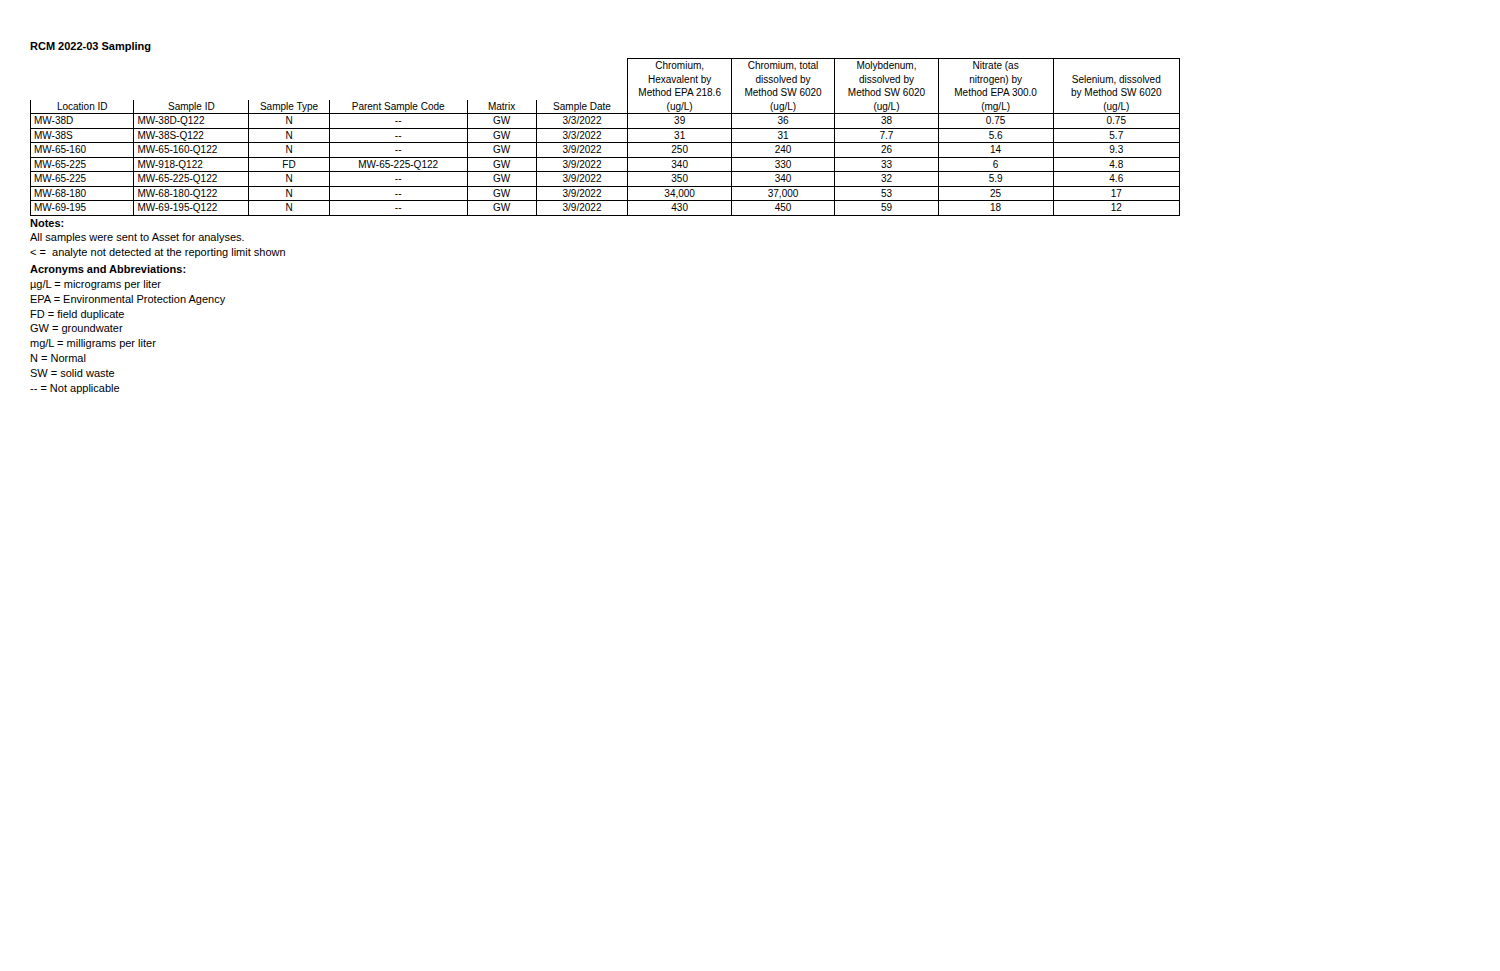RCM 2022-03 Sampling
| | | | | | | Chromium, | Chromium, total | Molybdenum, | Nitrate (as | |
| --- | --- | --- | --- | --- | --- | --- | --- | --- | --- | --- |
| | | | | | | Hexavalent by | dissolved by | dissolved by | nitrogen) by | Selenium, dissolved |
| | | | | | | Method EPA 218.6 | Method SW 6020 | Method SW 6020 | Method EPA 300.0 | by Method SW 6020 |
| Location ID | Sample ID | Sample Type | Parent Sample Code | Matrix | Sample Date | (ug/L) | (ug/L) | (ug/L) | (mg/L) | (ug/L) |
| MW-38D | MW-38D-Q122 | N | -- | GW | 3/3/2022 | 39 | 36 | 38 | 0.75 | 0.75 |
| MW-38S | MW-38S-Q122 | N | -- | GW | 3/3/2022 | 31 | 31 | 7.7 | 5.6 | 5.7 |
| MW-65-160 | MW-65-160-Q122 | N | -- | GW | 3/9/2022 | 250 | 240 | 26 | 14 | 9.3 |
| MW-65-225 | MW-918-Q122 | FD | MW-65-225-Q122 | GW | 3/9/2022 | 340 | 330 | 33 | 6 | 4.8 |
| MW-65-225 | MW-65-225-Q122 | N | -- | GW | 3/9/2022 | 350 | 340 | 32 | 5.9 | 4.6 |
| MW-68-180 | MW-68-180-Q122 | N | -- | GW | 3/9/2022 | 34,000 | 37,000 | 53 | 25 | 17 |
| MW-69-195 | MW-69-195-Q122 | N | -- | GW | 3/9/2022 | 430 | 450 | 59 | 18 | 12 |
Notes:
All samples were sent to Asset for analyses.
< = analyte not detected at the reporting limit shown
Acronyms and Abbreviations:
µg/L = micrograms per liter
EPA = Environmental Protection Agency
FD = field duplicate
GW = groundwater
mg/L = milligrams per liter
N = Normal
SW = solid waste
-- = Not applicable